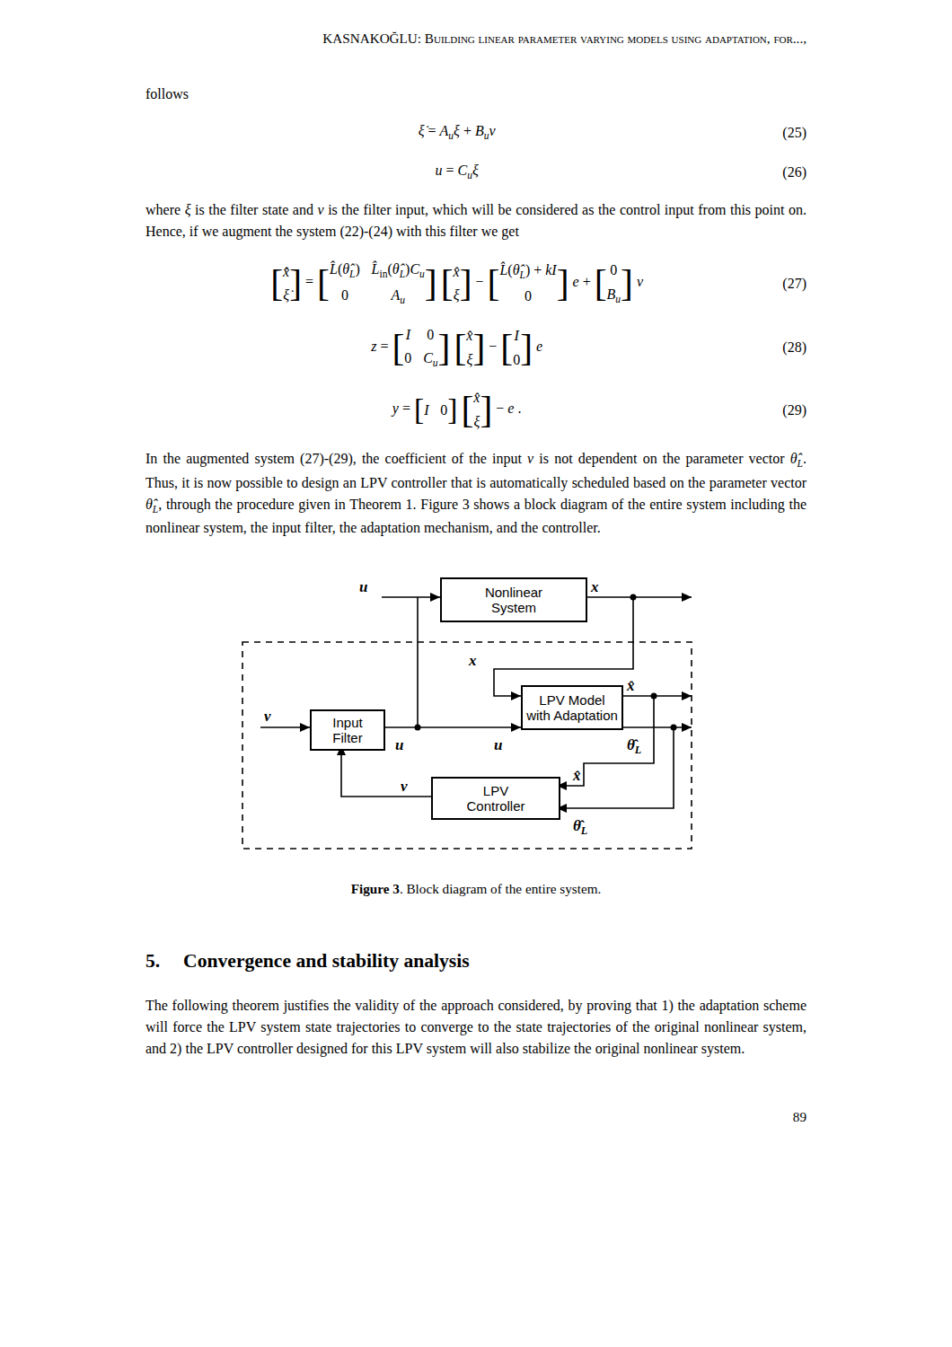KASNAKOĞLU: Building linear parameter varying models using adaptation, for...,
follows
ξ̇ = Au ξ + Bu v
(25)
u = Cu ξ
(26)
where ξ is the filter state and v is the filter input, which will be considered as the control input from this point on. Hence, if we augment the system (22)-(24) with this filter we get
[ x̂̇ ξ̇ ] = [ L̂(θ̂L) L̂in(θ̂L)Cu 0 Au ] [ x̂ ξ ] − [ L̂(θ̂L) + kI 0 ] e + [ 0 Bu ] v
(27)
z = [ I 0 0 Cu ] [ x̂ ξ ] − [ I 0 ] e
(28)
y = [ I 0 ] [ x̂ ξ ] − e .
(29)
In the augmented system (27)-(29), the coefficient of the input v is not dependent on the parameter vector θ̂L. Thus, it is now possible to design an LPV controller that is automatically scheduled based on the parameter vector θ̂L, through the procedure given in Theorem 1. Figure 3 shows a block diagram of the entire system including the nonlinear system, the input filter, the adaptation mechanism, and the controller.
Nonlinear
System
Input
Filter
LPV Model
with Adaptation
LPV
Controller
u x x v u u x̂ θ̂L v x̂ θ̂L
Figure 3. Block diagram of the entire system.
5. Convergence and stability analysis
The following theorem justifies the validity of the approach considered, by proving that 1) the adaptation scheme will force the LPV system state trajectories to converge to the state trajectories of the original nonlinear system, and 2) the LPV controller designed for this LPV system will also stabilize the original nonlinear system.
89